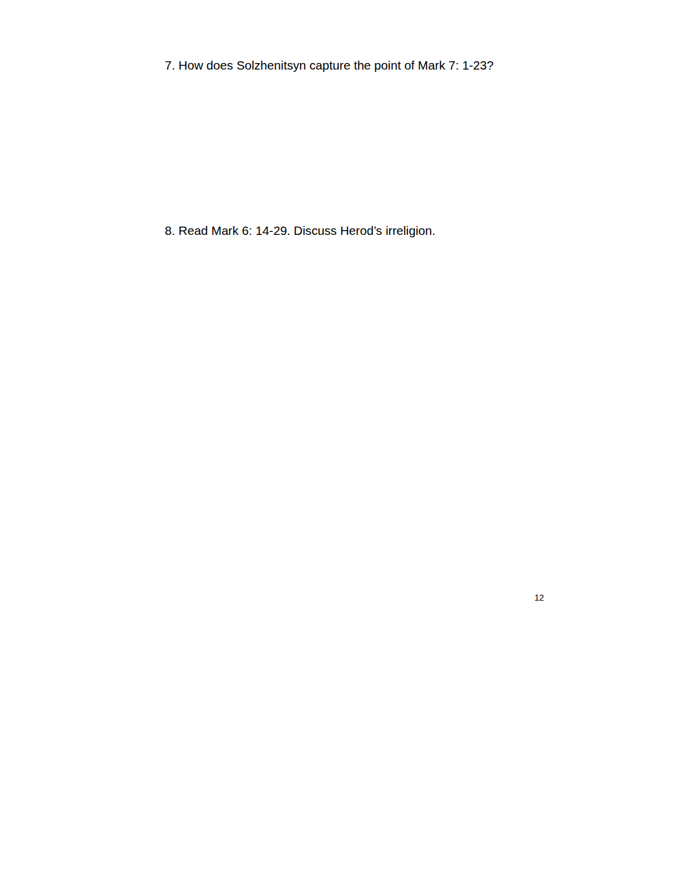7. How does Solzhenitsyn capture the point of Mark 7: 1-23?
8. Read Mark 6: 14-29. Discuss Herod’s irreligion.
12